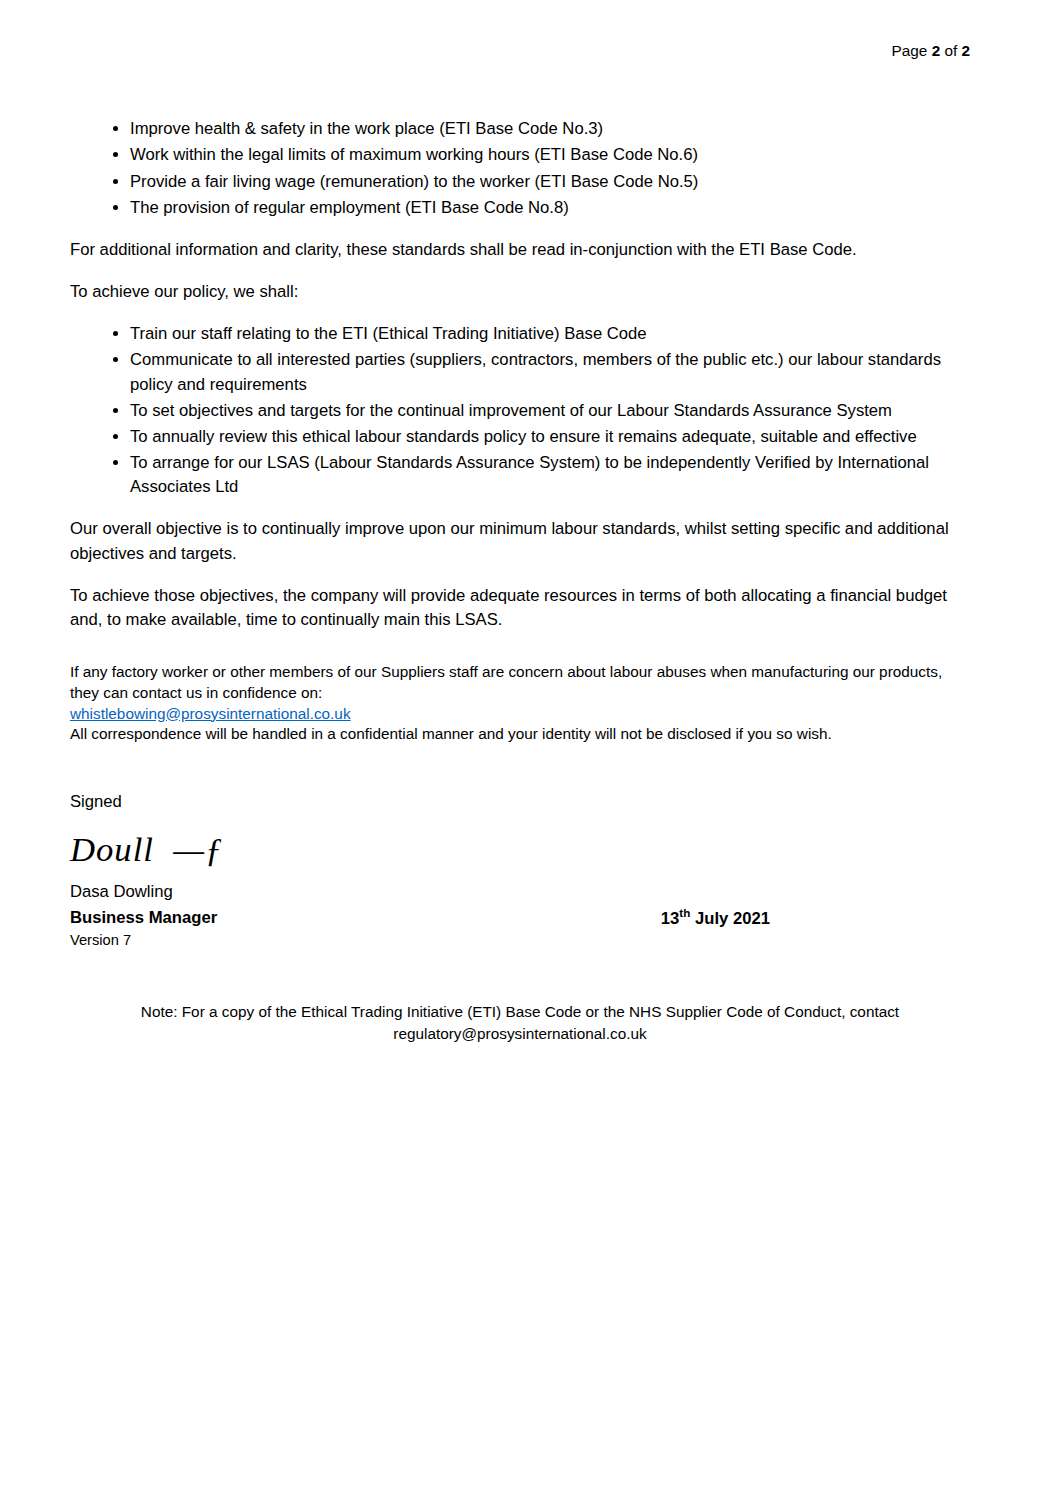Page 2 of 2
Improve health & safety in the work place (ETI Base Code No.3)
Work within the legal limits of maximum working hours (ETI Base Code No.6)
Provide a fair living wage (remuneration) to the worker (ETI Base Code No.5)
The provision of regular employment (ETI Base Code No.8)
For additional information and clarity, these standards shall be read in-conjunction with the ETI Base Code.
To achieve our policy, we shall:
Train our staff relating to the ETI (Ethical Trading Initiative) Base Code
Communicate to all interested parties (suppliers, contractors, members of the public etc.) our labour standards policy and requirements
To set objectives and targets for the continual improvement of our Labour Standards Assurance System
To annually review this ethical labour standards policy to ensure it remains adequate, suitable and effective
To arrange for our LSAS (Labour Standards Assurance System) to be independently Verified by International Associates Ltd
Our overall objective is to continually improve upon our minimum labour standards, whilst setting specific and additional objectives and targets.
To achieve those objectives, the company will provide adequate resources in terms of both allocating a financial budget and, to make available, time to continually main this LSAS.
If any factory worker or other members of our Suppliers staff are concern about labour abuses when manufacturing our products, they can contact us in confidence on:
whistlebowing@prosysinternational.co.uk
All correspondence will be handled in a confidential manner and your identity will not be disclosed if you so wish.
Signed
Doull —ƒ
Dasa Dowling
Business Manager 13th July 2021
Version 7
Note: For a copy of the Ethical Trading Initiative (ETI) Base Code or the NHS Supplier Code of Conduct, contact
regulatory@prosysinternational.co.uk